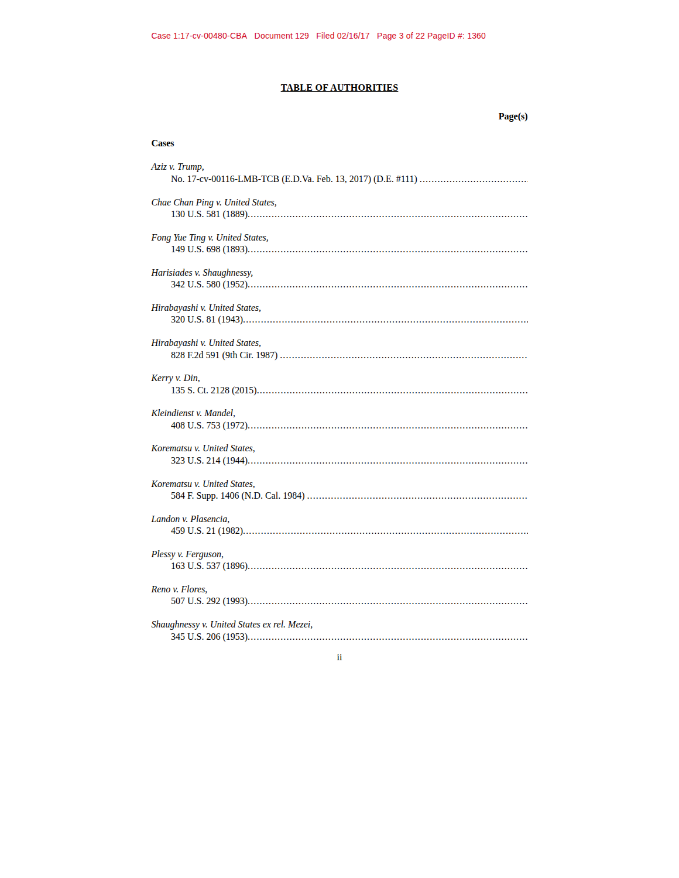Case 1:17-cv-00480-CBA Document 129 Filed 02/16/17 Page 3 of 22 PageID #: 1360
TABLE OF AUTHORITIES
Page(s)
Cases
Aziz v. Trump, No. 17-cv-00116-LMB-TCB (E.D.Va. Feb. 13, 2017) (D.E. #111) ......................................... 6
Chae Chan Ping v. United States, 130 U.S. 581 (1889)..................................................................................................... 6, 7, 8, 9
Fong Yue Ting v. United States, 149 U.S. 698 (1893)....................................................................................................... 8, 9, 10
Harisiades v. Shaughnessy, 342 U.S. 580 (1952)............................................................................................................ 9, 10
Hirabayashi v. United States, 320 U.S. 81 (1943).............................................................................................................. 1, 14
Hirabayashi v. United States, 828 F.2d 591 (9th Cir. 1987) ................................................................................................ 15
Kerry v. Din, 135 S. Ct. 2128 (2015)....................................................................................................... 11, 12
Kleindienst v. Mandel, 408 U.S. 753 (1972).......................................................................................................... 11, 12
Korematsu v. United States, 323 U.S. 214 (1944)................................................................................................. 1, 7, 13, 14
Korematsu v. United States, 584 F. Supp. 1406 (N.D. Cal. 1984) .................................................................................. 7, 15
Landon v. Plasencia, 459 U.S. 21 (1982)............................................................................................................ 10, 11
Plessy v. Ferguson, 163 U.S. 537 (1896).................................................................................................................. 16
Reno v. Flores, 507 U.S. 292 (1993).................................................................................................................. 10
Shaughnessy v. United States ex rel. Mezei, 345 U.S. 206 (1953).................................................................................................................. 10
ii